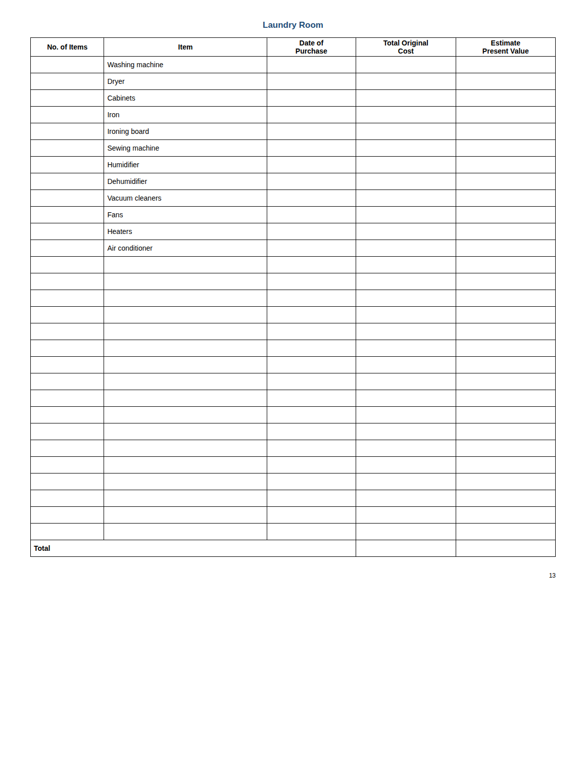Laundry Room
| No. of Items | Item | Date of Purchase | Total Original Cost | Estimate Present Value |
| --- | --- | --- | --- | --- |
| | Washing machine | | | |
| | Dryer | | | |
| | Cabinets | | | |
| | Iron | | | |
| | Ironing board | | | |
| | Sewing machine | | | |
| | Humidifier | | | |
| | Dehumidifier | | | |
| | Vacuum cleaners | | | |
| | Fans | | | |
| | Heaters | | | |
| | Air conditioner | | | |
| Total | | |
13